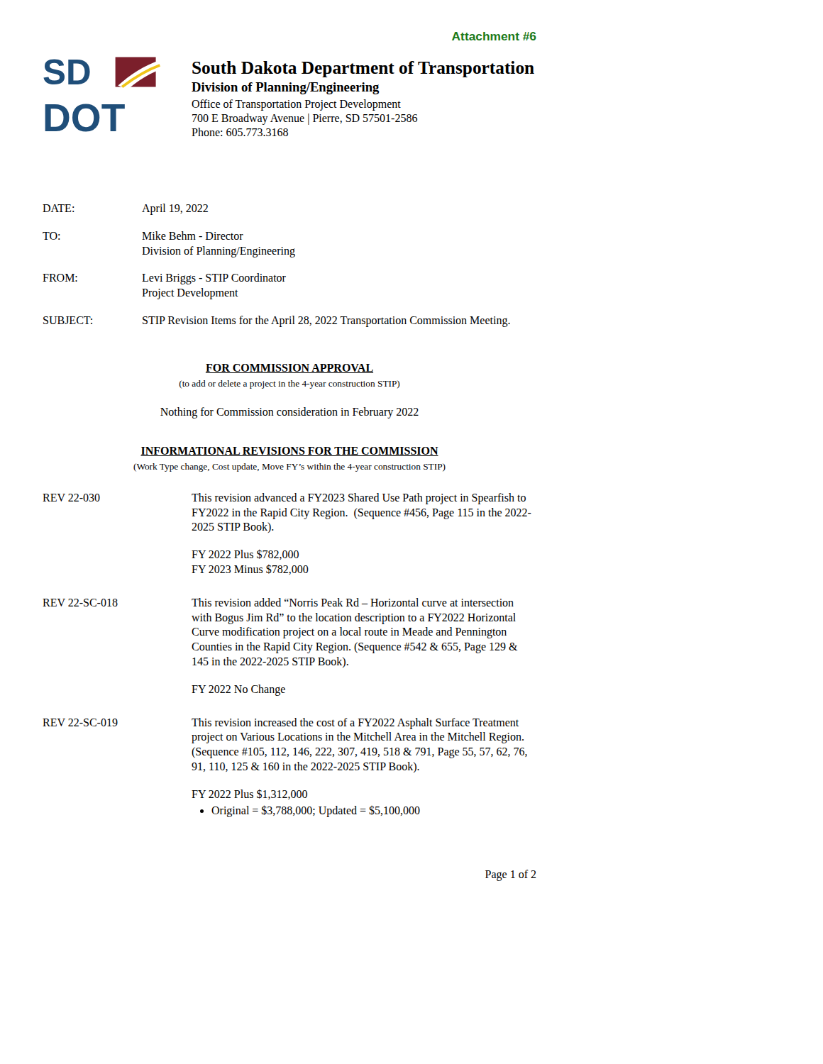Attachment #6
SD DOT
South Dakota Department of Transportation
Division of Planning/Engineering
Office of Transportation Project Development
700 E Broadway Avenue | Pierre, SD 57501-2586
Phone: 605.773.3168
| DATE: | April 19, 2022 |
| TO: | Mike Behm - Director Division of Planning/Engineering |
| FROM: | Levi Briggs - STIP Coordinator Project Development |
| SUBJECT: | STIP Revision Items for the April 28, 2022 Transportation Commission Meeting. |
FOR COMMISSION APPROVAL
(to add or delete a project in the 4-year construction STIP)
Nothing for Commission consideration in February 2022
INFORMATIONAL REVISIONS FOR THE COMMISSION
(Work Type change, Cost update, Move FY’s within the 4-year construction STIP)
REV 22-030
This revision advanced a FY2023 Shared Use Path project in Spearfish to FY2022 in the Rapid City Region. (Sequence #456, Page 115 in the 2022-2025 STIP Book).
FY 2022 Plus $782,000
FY 2023 Minus $782,000
REV 22-SC-018
This revision added “Norris Peak Rd – Horizontal curve at intersection with Bogus Jim Rd” to the location description to a FY2022 Horizontal Curve modification project on a local route in Meade and Pennington Counties in the Rapid City Region. (Sequence #542 & 655, Page 129 & 145 in the 2022-2025 STIP Book).
FY 2022 No Change
REV 22-SC-019
This revision increased the cost of a FY2022 Asphalt Surface Treatment project on Various Locations in the Mitchell Area in the Mitchell Region. (Sequence #105, 112, 146, 222, 307, 419, 518 & 791, Page 55, 57, 62, 76, 91, 110, 125 & 160 in the 2022-2025 STIP Book).
FY 2022 Plus $1,312,000
Original = $3,788,000; Updated = $5,100,000
Page 1 of 2